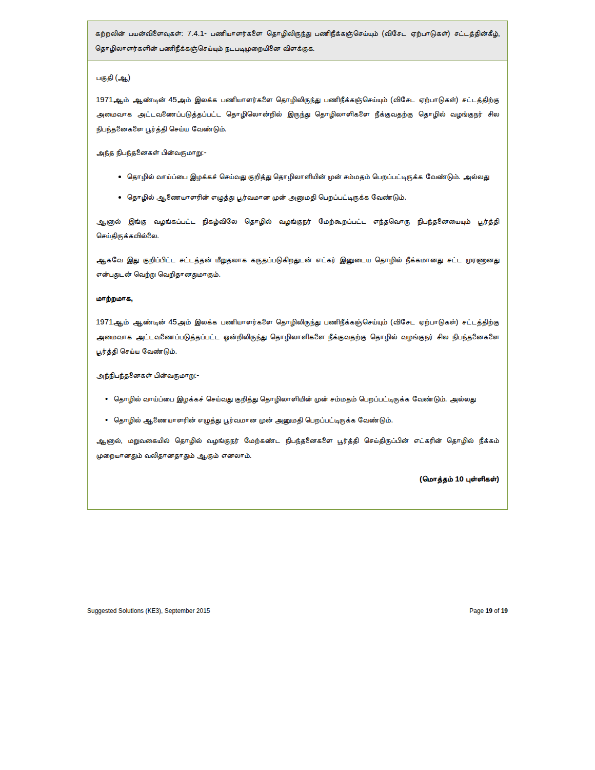கற்றலின் பயன்விளைவுகள்: 7.4.1- பணியாளர்களை தொழிலிருந்து பணிநீக்கஞ்செய்யும் (விசேட ஏற்பாடுகள்) சட்டத்தின்கீழ், தொழிலாளர்களின் பணிநீக்கஞ்செய்யும் நடபடிமுறையினை விளக்குக.
பகுதி (ஆ)
1971ஆம் ஆண்டின் 45அம் இலக்க பணியாளர்களை தொழிலிருந்து பணிநீக்கஞ்செய்யும் (விசேட ஏற்பாடுகள்) சட்டத்திற்கு அமைவாக அட்டவணைப்படுத்தப்பட்ட தொழிலொன்றில் இருந்து தொழிலாளிகளை நீக்குவதற்கு தொழில் வழங்குநர் சில நிபந்தனைகளை பூர்த்தி செய்ய வேண்டும்.
அந்த நிபந்தனைகள் பின்வருமாறு:-
தொழில் வாய்ப்பை இழக்கச் செய்வது குறித்து தொழிலாளியின் முன் சம்மதம் பெறப்பட்டிருக்க வேண்டும். அல்லது
தொழில் ஆணையாளரின் எழுத்து பூர்வமான முன் அனுமதி பெறப்பட்டிருக்க வேண்டும்.
ஆனால் இங்கு வழங்கப்பட்ட நிகழ்விலே தொழில் வழங்குநர் மேற்கூறப்பட்ட எந்தவொரு நிபந்தனையையும் பூர்த்தி செய்திருக்கவில்லை.
ஆகவே இது குறிப்பிட்ட சட்டத்தன் மீறுதலாக கருதப்படுகிறதுடன் எட்கர் இனுடைய தொழில் நீக்கமானது சட்ட முரணானது என்பதுடன் வெற்று வெறிதானதுமாகும்.
மாற்றமாக,
1971ஆம் ஆண்டின் 45அம் இலக்க பணியாளர்களை தொழிலிருந்து பணிநீக்கஞ்செய்யும் (விசேட ஏற்பாடுகள்) சட்டத்திற்கு அமைவாக அட்டவணைப்படுத்தப்பட்ட ஒன்றிலிருந்து தொழிலாளிகளை நீக்குவதற்கு தொழில் வழங்குநர் சில நிபந்தனைகளை பூர்த்தி செய்ய வேண்டும்.
அந்நிபந்தனைகள் பின்வருமாறு:-
தொழில் வாய்ப்பை இழக்கச் செய்வது குறித்து தொழிலாளியின் முன் சம்மதம் பெறப்பட்டிருக்க வேண்டும். அல்லது
தொழில் ஆணையாளரின் எழுத்து பூர்வமான முன் அனுமதி பெறப்பட்டிருக்க வேண்டும்.
ஆனால், மறுவகையில் தொழில் வழங்குநர் மேற்கண்ட நிபந்தனைகளை பூர்த்தி செய்திருப்பின் எட்கரின் தொழில் நீக்கம் முறையானதும் வலிதானதாதும் ஆகும் எனலாம்.
(மொத்தம் 10 புள்ளிகள்)
Suggested Solutions (KE3), September 2015
Page 19 of 19